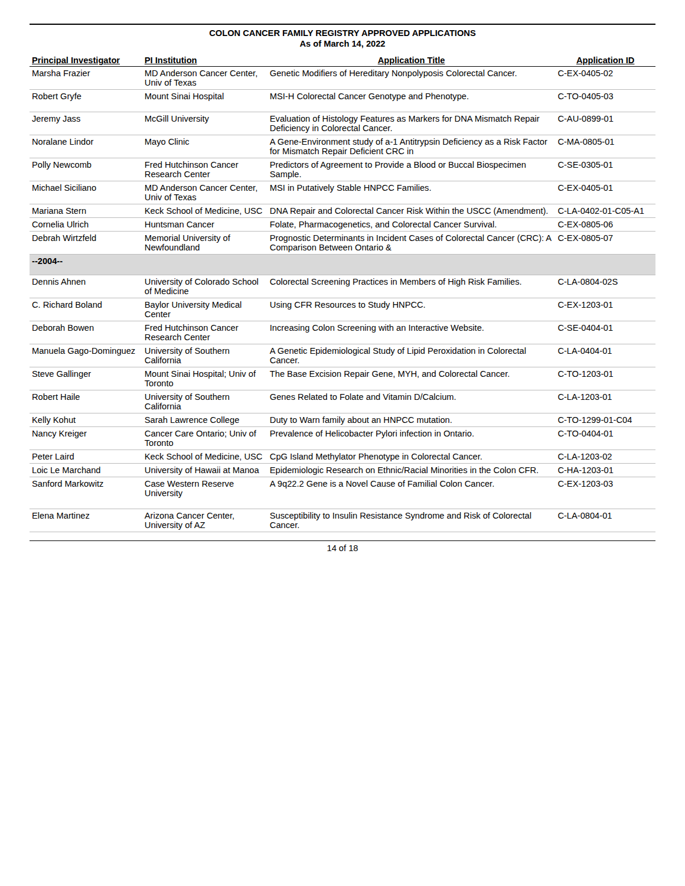COLON CANCER FAMILY REGISTRY APPROVED APPLICATIONS
As of March 14, 2022
| Principal Investigator | PI Institution | Application Title | Application ID |
| --- | --- | --- | --- |
| Marsha Frazier | MD Anderson Cancer Center, Univ of Texas | Genetic Modifiers of Hereditary Nonpolyposis Colorectal Cancer. | C-EX-0405-02 |
| Robert Gryfe | Mount Sinai Hospital | MSI-H Colorectal Cancer Genotype and Phenotype. | C-TO-0405-03 |
| Jeremy Jass | McGill University | Evaluation of Histology Features as Markers for DNA Mismatch Repair Deficiency in Colorectal Cancer. | C-AU-0899-01 |
| Noralane Lindor | Mayo Clinic | A Gene-Environment study of a-1 Antitrypsin Deficiency as a Risk Factor for Mismatch Repair Deficient CRC in | C-MA-0805-01 |
| Polly Newcomb | Fred Hutchinson Cancer Research Center | Predictors of Agreement to Provide a Blood or Buccal Biospecimen Sample. | C-SE-0305-01 |
| Michael Siciliano | MD Anderson Cancer Center, Univ of Texas | MSI in Putatively Stable HNPCC Families. | C-EX-0405-01 |
| Mariana Stern | Keck School of Medicine, USC | DNA Repair and Colorectal Cancer Risk Within the USCC (Amendment). | C-LA-0402-01-C05-A1 |
| Cornelia Ulrich | Huntsman Cancer | Folate, Pharmacogenetics, and Colorectal Cancer Survival. | C-EX-0805-06 |
| Debrah Wirtzfeld | Memorial University of Newfoundland | Prognostic Determinants in Incident Cases of Colorectal Cancer (CRC): A Comparison Between Ontario & | C-EX-0805-07 |
| --2004-- |
| Dennis Ahnen | University of Colorado School of Medicine | Colorectal Screening Practices in Members of High Risk Families. | C-LA-0804-02S |
| C. Richard Boland | Baylor University Medical Center | Using CFR Resources to Study HNPCC. | C-EX-1203-01 |
| Deborah Bowen | Fred Hutchinson Cancer Research Center | Increasing Colon Screening with an Interactive Website. | C-SE-0404-01 |
| Manuela Gago-Dominguez | University of Southern California | A Genetic Epidemiological Study of Lipid Peroxidation in Colorectal Cancer. | C-LA-0404-01 |
| Steve Gallinger | Mount Sinai Hospital; Univ of Toronto | The Base Excision Repair Gene, MYH, and Colorectal Cancer. | C-TO-1203-01 |
| Robert Haile | University of Southern California | Genes Related to Folate and Vitamin D/Calcium. | C-LA-1203-01 |
| Kelly Kohut | Sarah Lawrence College | Duty to Warn family about an HNPCC mutation. | C-TO-1299-01-C04 |
| Nancy Kreiger | Cancer Care Ontario; Univ of Toronto | Prevalence of Helicobacter Pylori infection in Ontario. | C-TO-0404-01 |
| Peter Laird | Keck School of Medicine, USC | CpG Island Methylator Phenotype in Colorectal Cancer. | C-LA-1203-02 |
| Loic Le Marchand | University of Hawaii at Manoa | Epidemiologic Research on Ethnic/Racial Minorities in the Colon CFR. | C-HA-1203-01 |
| Sanford Markowitz | Case Western Reserve University | A 9q22.2 Gene is a Novel Cause of Familial Colon Cancer. | C-EX-1203-03 |
| Elena Martinez | Arizona Cancer Center, University of AZ | Susceptibility to Insulin Resistance Syndrome and Risk of Colorectal Cancer. | C-LA-0804-01 |
14 of 18